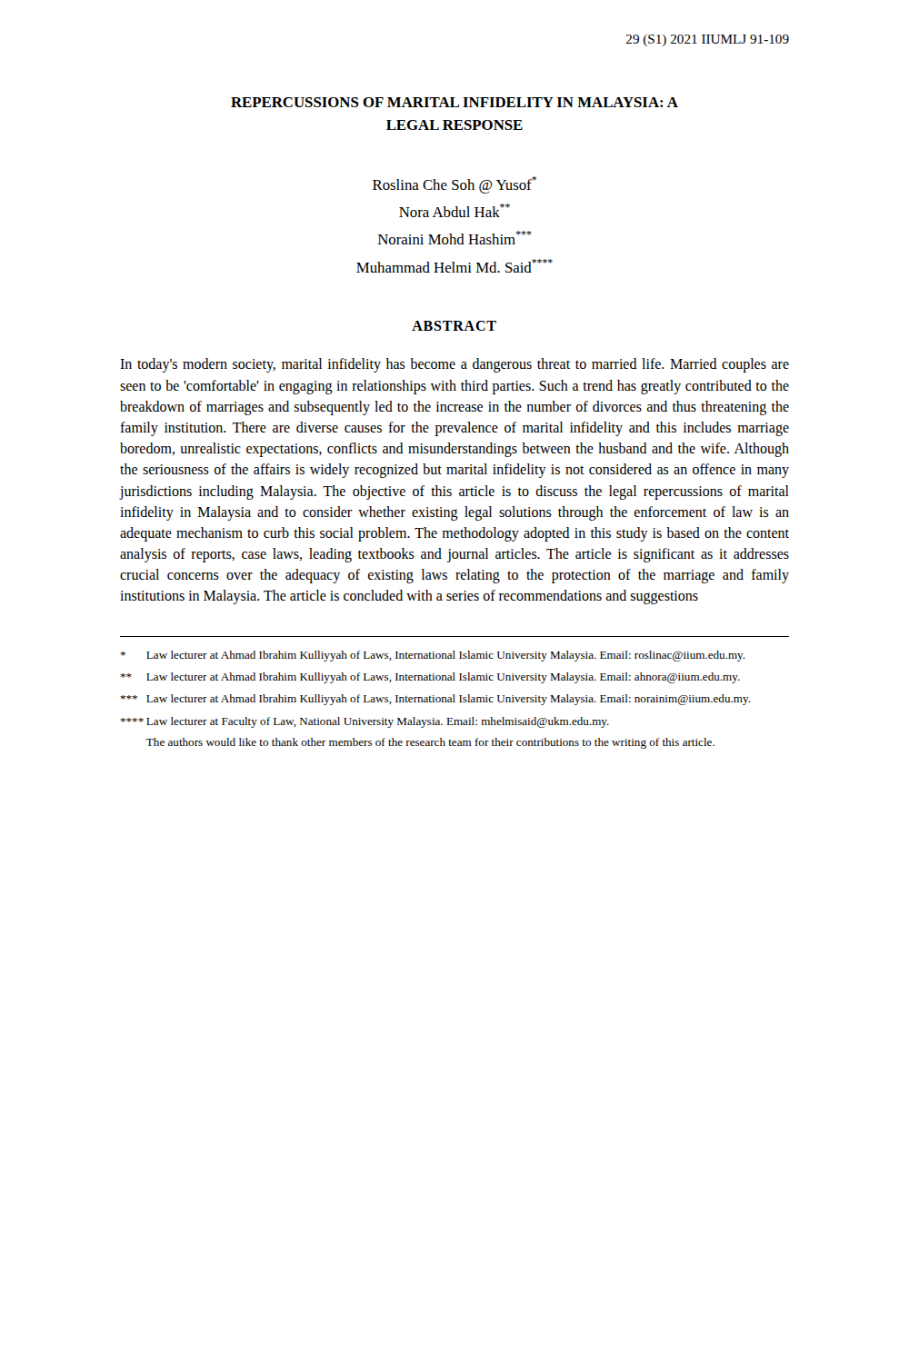29 (S1) 2021 IIUMLJ 91-109
Repercussions of Marital Infidelity in Malaysia: A Legal Response
Roslina Che Soh @ Yusof*
Nora Abdul Hak**
Noraini Mohd Hashim***
Muhammad Helmi Md. Said****
Abstract
In today's modern society, marital infidelity has become a dangerous threat to married life. Married couples are seen to be 'comfortable' in engaging in relationships with third parties. Such a trend has greatly contributed to the breakdown of marriages and subsequently led to the increase in the number of divorces and thus threatening the family institution. There are diverse causes for the prevalence of marital infidelity and this includes marriage boredom, unrealistic expectations, conflicts and misunderstandings between the husband and the wife. Although the seriousness of the affairs is widely recognized but marital infidelity is not considered as an offence in many jurisdictions including Malaysia. The objective of this article is to discuss the legal repercussions of marital infidelity in Malaysia and to consider whether existing legal solutions through the enforcement of law is an adequate mechanism to curb this social problem. The methodology adopted in this study is based on the content analysis of reports, case laws, leading textbooks and journal articles. The article is significant as it addresses crucial concerns over the adequacy of existing laws relating to the protection of the marriage and family institutions in Malaysia. The article is concluded with a series of recommendations and suggestions
*Law lecturer at Ahmad Ibrahim Kulliyyah of Laws, International Islamic University Malaysia. Email: roslinac@iium.edu.my.
**Law lecturer at Ahmad Ibrahim Kulliyyah of Laws, International Islamic University Malaysia. Email: ahnora@iium.edu.my.
***Law lecturer at Ahmad Ibrahim Kulliyyah of Laws, International Islamic University Malaysia. Email: norainim@iium.edu.my.
****Law lecturer at Faculty of Law, National University Malaysia. Email: mhelmisaid@ukm.edu.my. The authors would like to thank other members of the research team for their contributions to the writing of this article.